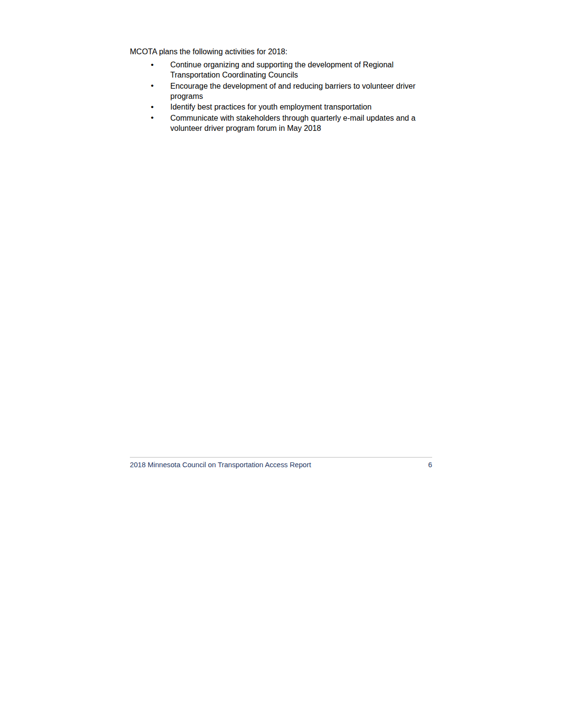MCOTA plans the following activities for 2018:
Continue organizing and supporting the development of Regional Transportation Coordinating Councils
Encourage the development of and reducing barriers to volunteer driver programs
Identify best practices for youth employment transportation
Communicate with stakeholders through quarterly e-mail updates and a volunteer driver program forum in May 2018
2018 Minnesota Council on Transportation Access Report
6